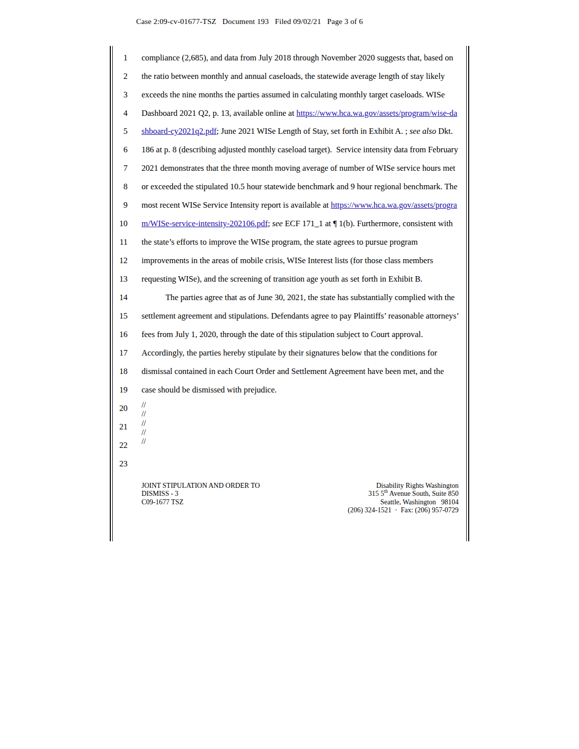Case 2:09-cv-01677-TSZ Document 193 Filed 09/02/21 Page 3 of 6
1
2
3
4
5
6
7
8
9
10
11
12
13
14
15
16
17
18
19
20
21
22
23
compliance (2,685), and data from July 2018 through November 2020 suggests that, based on the ratio between monthly and annual caseloads, the statewide average length of stay likely exceeds the nine months the parties assumed in calculating monthly target caseloads. WISe Dashboard 2021 Q2, p. 13, available online at https://www.hca.wa.gov/assets/program/wise-dashboard-cy2021q2.pdf; June 2021 WISe Length of Stay, set forth in Exhibit A. ; see also Dkt. 186 at p. 8 (describing adjusted monthly caseload target). Service intensity data from February 2021 demonstrates that the three month moving average of number of WISe service hours met or exceeded the stipulated 10.5 hour statewide benchmark and 9 hour regional benchmark. The most recent WISe Service Intensity report is available at https://www.hca.wa.gov/assets/program/WISe-service-intensity-202106.pdf; see ECF 171_1 at ¶ 1(b). Furthermore, consistent with the state’s efforts to improve the WISe program, the state agrees to pursue program improvements in the areas of mobile crisis, WISe Interest lists (for those class members requesting WISe), and the screening of transition age youth as set forth in Exhibit B.
The parties agree that as of June 30, 2021, the state has substantially complied with the settlement agreement and stipulations. Defendants agree to pay Plaintiffs’ reasonable attorneys’ fees from July 1, 2020, through the date of this stipulation subject to Court approval. Accordingly, the parties hereby stipulate by their signatures below that the conditions for dismissal contained in each Court Order and Settlement Agreement have been met, and the case should be dismissed with prejudice.
//
//
//
//
//
JOINT STIPULATION AND ORDER TO DISMISS - 3 C09-1677 TSZ
Disability Rights Washington 315 5th Avenue South, Suite 850 Seattle, Washington 98104 (206) 324-1521 · Fax: (206) 957-0729